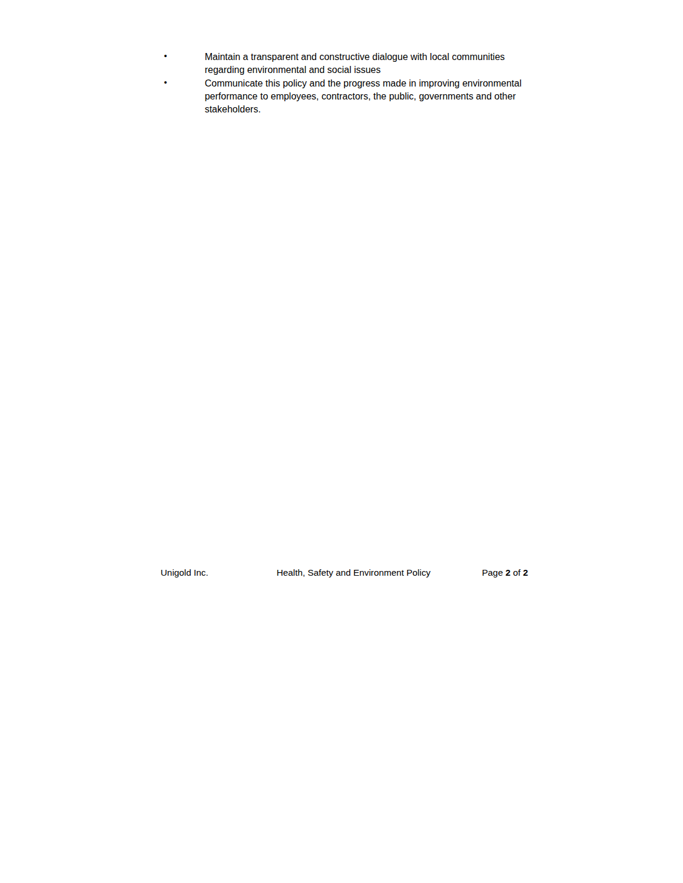Maintain a transparent and constructive dialogue with local communities regarding environmental and social issues
Communicate this policy and the progress made in improving environmental performance to employees, contractors, the public, governments and other stakeholders.
Unigold Inc.
Health, Safety and Environment Policy
Page 2 of 2